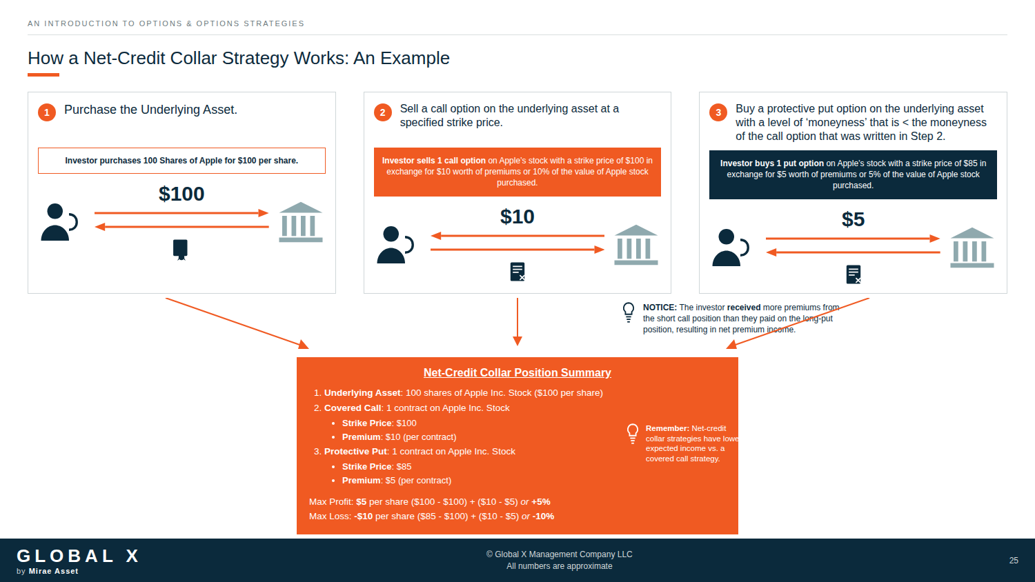An Introduction to Options & Options Strategies
How a Net-Credit Collar Strategy Works: An Example
1
Purchase the Underlying Asset.
Investor purchases 100 Shares of Apple for $100 per share.
$100
2
Sell a call option on the underlying asset at a specified strike price.
Investor sells 1 call option on Apple’s stock with a strike price of $100 in exchange for $10 worth of premiums or 10% of the value of Apple stock purchased.
$10
3
Buy a protective put option on the underlying asset with a level of ‘moneyness’ that is < the moneyness of the call option that was written in Step 2.
Investor buys 1 put option on Apple’s stock with a strike price of $85 in exchange for $5 worth of premiums or 5% of the value of Apple stock purchased.
$5
NOTICE: The investor received more premiums from the short call position than they paid on the long-put position, resulting in net premium income.
Net-Credit Collar Position Summary
Underlying Asset: 100 shares of Apple Inc. Stock ($100 per share)
Covered Call: 1 contract on Apple Inc. Stock
Strike Price: $100
Premium: $10 (per contract)
Protective Put: 1 contract on Apple Inc. Stock
Strike Price: $85
Premium: $5 (per contract)
Max Profit: $5 per share ($100 - $100) + ($10 - $5) or +5%
Max Loss: -$10 per share ($85 - $100) + ($10 - $5) or -10%
Remember: Net-credit collar strategies have lower expected income vs. a covered call strategy.
GLOBAL X
by Mirae Asset
© Global X Management Company LLC
All numbers are approximate
25